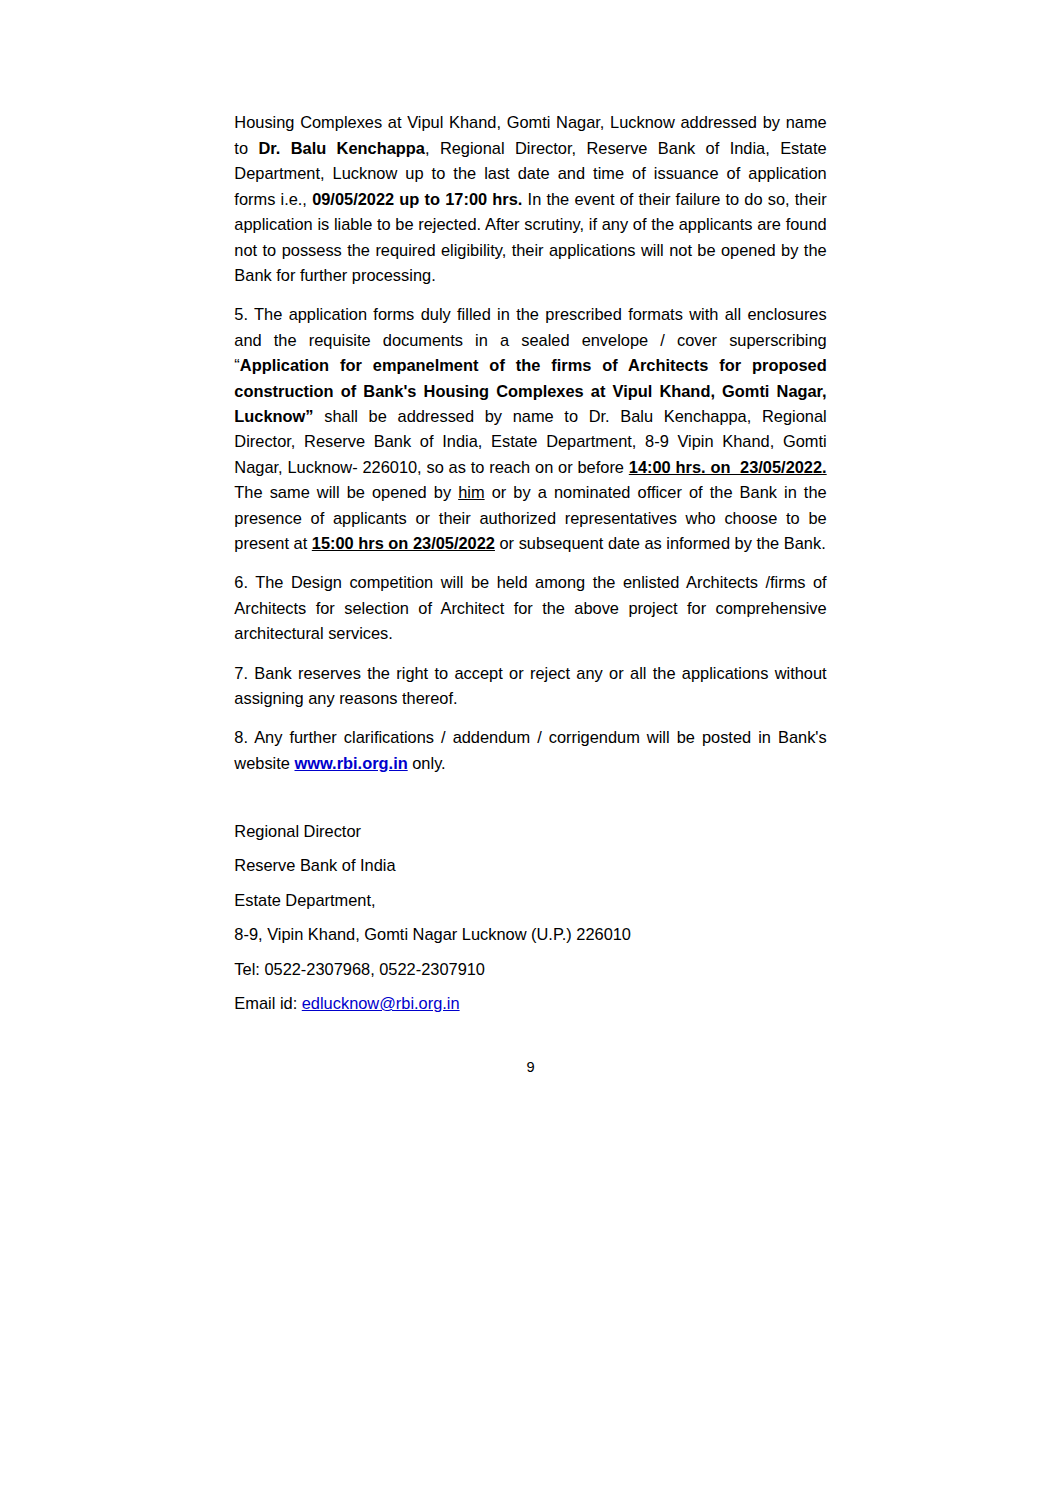Housing Complexes at Vipul Khand, Gomti Nagar, Lucknow addressed by name to Dr. Balu Kenchappa, Regional Director, Reserve Bank of India, Estate Department, Lucknow up to the last date and time of issuance of application forms i.e., 09/05/2022 up to 17:00 hrs. In the event of their failure to do so, their application is liable to be rejected. After scrutiny, if any of the applicants are found not to possess the required eligibility, their applications will not be opened by the Bank for further processing.
5. The application forms duly filled in the prescribed formats with all enclosures and the requisite documents in a sealed envelope / cover superscribing “Application for empanelment of the firms of Architects for proposed construction of Bank's Housing Complexes at Vipul Khand, Gomti Nagar, Lucknow” shall be addressed by name to Dr. Balu Kenchappa, Regional Director, Reserve Bank of India, Estate Department, 8-9 Vipin Khand, Gomti Nagar, Lucknow- 226010, so as to reach on or before 14:00 hrs. on 23/05/2022. The same will be opened by him or by a nominated officer of the Bank in the presence of applicants or their authorized representatives who choose to be present at 15:00 hrs on 23/05/2022 or subsequent date as informed by the Bank.
6. The Design competition will be held among the enlisted Architects /firms of Architects for selection of Architect for the above project for comprehensive architectural services.
7. Bank reserves the right to accept or reject any or all the applications without assigning any reasons thereof.
8. Any further clarifications / addendum / corrigendum will be posted in Bank's website www.rbi.org.in only.
Regional Director
Reserve Bank of India
Estate Department,
8-9, Vipin Khand, Gomti Nagar Lucknow (U.P.) 226010
Tel: 0522-2307968, 0522-2307910
Email id: edlucknow@rbi.org.in
9